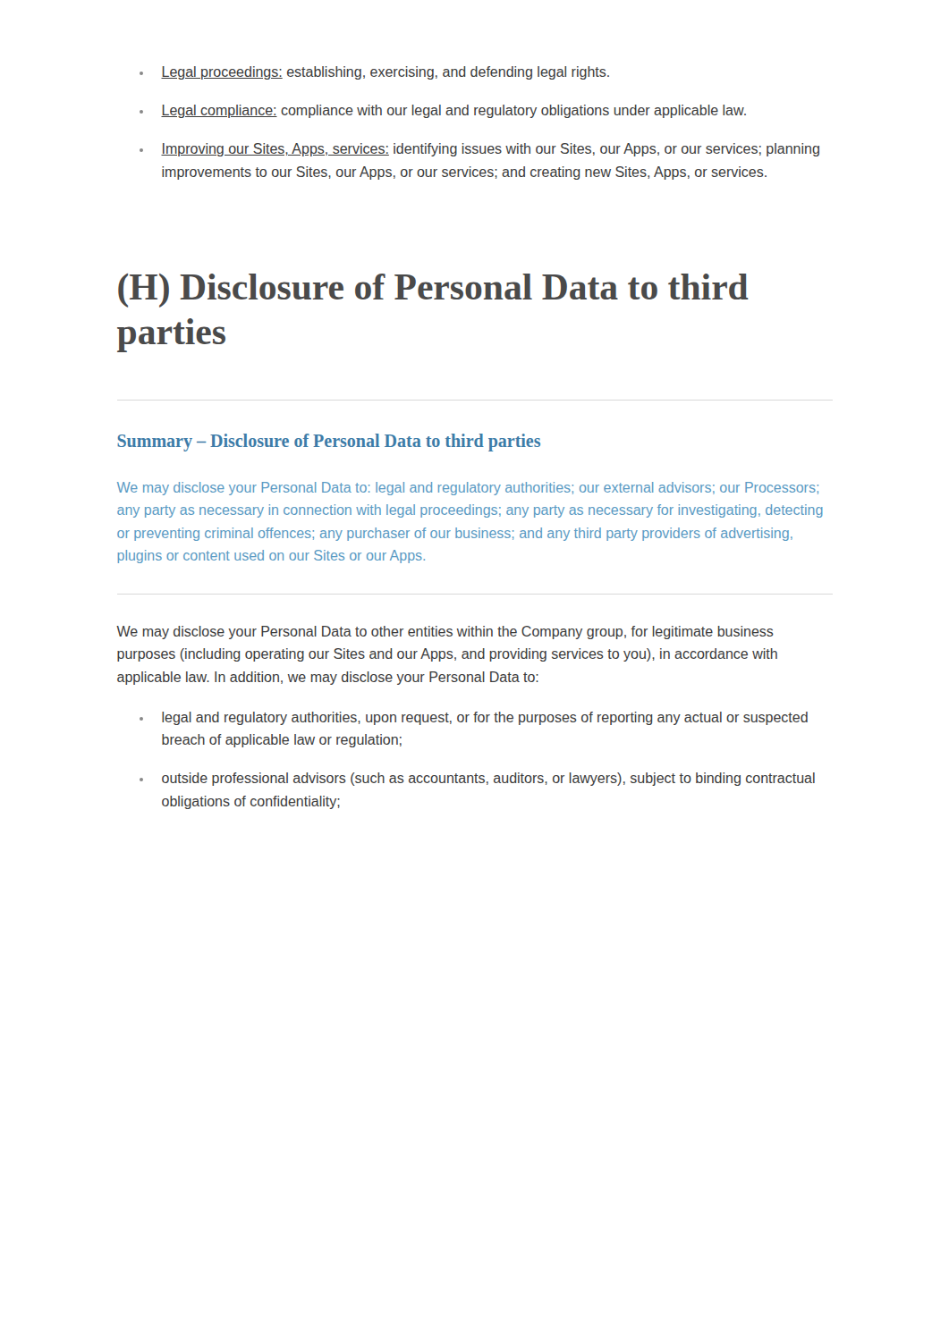Legal proceedings: establishing, exercising, and defending legal rights.
Legal compliance: compliance with our legal and regulatory obligations under applicable law.
Improving our Sites, Apps, services: identifying issues with our Sites, our Apps, or our services; planning improvements to our Sites, our Apps, or our services; and creating new Sites, Apps, or services.
(H) Disclosure of Personal Data to third parties
Summary – Disclosure of Personal Data to third parties
We may disclose your Personal Data to: legal and regulatory authorities; our external advisors; our Processors; any party as necessary in connection with legal proceedings; any party as necessary for investigating, detecting or preventing criminal offences; any purchaser of our business; and any third party providers of advertising, plugins or content used on our Sites or our Apps.
We may disclose your Personal Data to other entities within the Company group, for legitimate business purposes (including operating our Sites and our Apps, and providing services to you), in accordance with applicable law. In addition, we may disclose your Personal Data to:
legal and regulatory authorities, upon request, or for the purposes of reporting any actual or suspected breach of applicable law or regulation;
outside professional advisors (such as accountants, auditors, or lawyers), subject to binding contractual obligations of confidentiality;